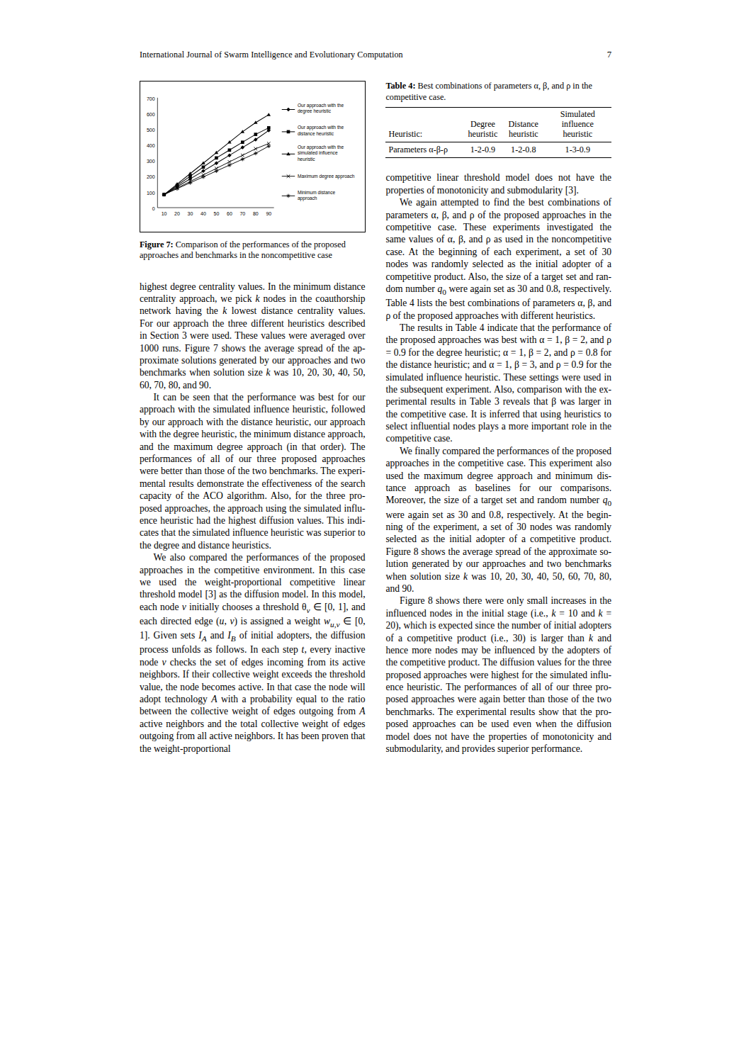International Journal of Swarm Intelligence and Evolutionary Computation
7
700 600 500 400 300 200 100 0 10 20 30 40 50 60 70 80 90 Our approach with the degree heuristic Our approach with the distance heuristic Our approach with the simulated influence heuristic Maximum degree approach Minimum distance approach
Figure 7: Comparison of the performances of the proposed approaches and benchmarks in the noncompetitive case
highest degree centrality values. In the minimum distance centrality approach, we pick k nodes in the coauthorship network having the k lowest distance centrality values. For our approach the three different heuristics described in Section 3 were used. These values were averaged over 1000 runs. Figure 7 shows the average spread of the approximate solutions generated by our approaches and two benchmarks when solution size k was 10, 20, 30, 40, 50, 60, 70, 80, and 90.
It can be seen that the performance was best for our approach with the simulated influence heuristic, followed by our approach with the distance heuristic, our approach with the degree heuristic, the minimum distance approach, and the maximum degree approach (in that order). The performances of all of our three proposed approaches were better than those of the two benchmarks. The experimental results demonstrate the effectiveness of the search capacity of the ACO algorithm. Also, for the three proposed approaches, the approach using the simulated influence heuristic had the highest diffusion values. This indicates that the simulated influence heuristic was superior to the degree and distance heuristics.
We also compared the performances of the proposed approaches in the competitive environment. In this case we used the weight-proportional competitive linear threshold model [3] as the diffusion model. In this model, each node v initially chooses a threshold θv ∈ [0, 1], and each directed edge (u, v) is assigned a weight wu,v ∈ [0, 1]. Given sets IA and IB of initial adopters, the diffusion process unfolds as follows. In each step t, every inactive node v checks the set of edges incoming from its active neighbors. If their collective weight exceeds the threshold value, the node becomes active. In that case the node will adopt technology A with a probability equal to the ratio between the collective weight of edges outgoing from A active neighbors and the total collective weight of edges outgoing from all active neighbors. It has been proven that the weight-proportional
Table 4: Best combinations of parameters α, β, and ρ in the competitive case.
| Heuristic: | Degree heuristic | Distance heuristic | Simulated influence heuristic |
| --- | --- | --- | --- |
| Parameters α-β-ρ | 1-2-0.9 | 1-2-0.8 | 1-3-0.9 |
competitive linear threshold model does not have the properties of monotonicity and submodularity [3].
We again attempted to find the best combinations of parameters α, β, and ρ of the proposed approaches in the competitive case. These experiments investigated the same values of α, β, and ρ as used in the noncompetitive case. At the beginning of each experiment, a set of 30 nodes was randomly selected as the initial adopter of a competitive product. Also, the size of a target set and random number q0 were again set as 30 and 0.8, respectively. Table 4 lists the best combinations of parameters α, β, and ρ of the proposed approaches with different heuristics.
The results in Table 4 indicate that the performance of the proposed approaches was best with α = 1, β = 2, and ρ = 0.9 for the degree heuristic; α = 1, β = 2, and ρ = 0.8 for the distance heuristic; and α = 1, β = 3, and ρ = 0.9 for the simulated influence heuristic. These settings were used in the subsequent experiment. Also, comparison with the experimental results in Table 3 reveals that β was larger in the competitive case. It is inferred that using heuristics to select influential nodes plays a more important role in the competitive case.
We finally compared the performances of the proposed approaches in the competitive case. This experiment also used the maximum degree approach and minimum distance approach as baselines for our comparisons. Moreover, the size of a target set and random number q0 were again set as 30 and 0.8, respectively. At the beginning of the experiment, a set of 30 nodes was randomly selected as the initial adopter of a competitive product. Figure 8 shows the average spread of the approximate solution generated by our approaches and two benchmarks when solution size k was 10, 20, 30, 40, 50, 60, 70, 80, and 90.
Figure 8 shows there were only small increases in the influenced nodes in the initial stage (i.e., k = 10 and k = 20), which is expected since the number of initial adopters of a competitive product (i.e., 30) is larger than k and hence more nodes may be influenced by the adopters of the competitive product. The diffusion values for the three proposed approaches were highest for the simulated influence heuristic. The performances of all of our three proposed approaches were again better than those of the two benchmarks. The experimental results show that the proposed approaches can be used even when the diffusion model does not have the properties of monotonicity and submodularity, and provides superior performance.